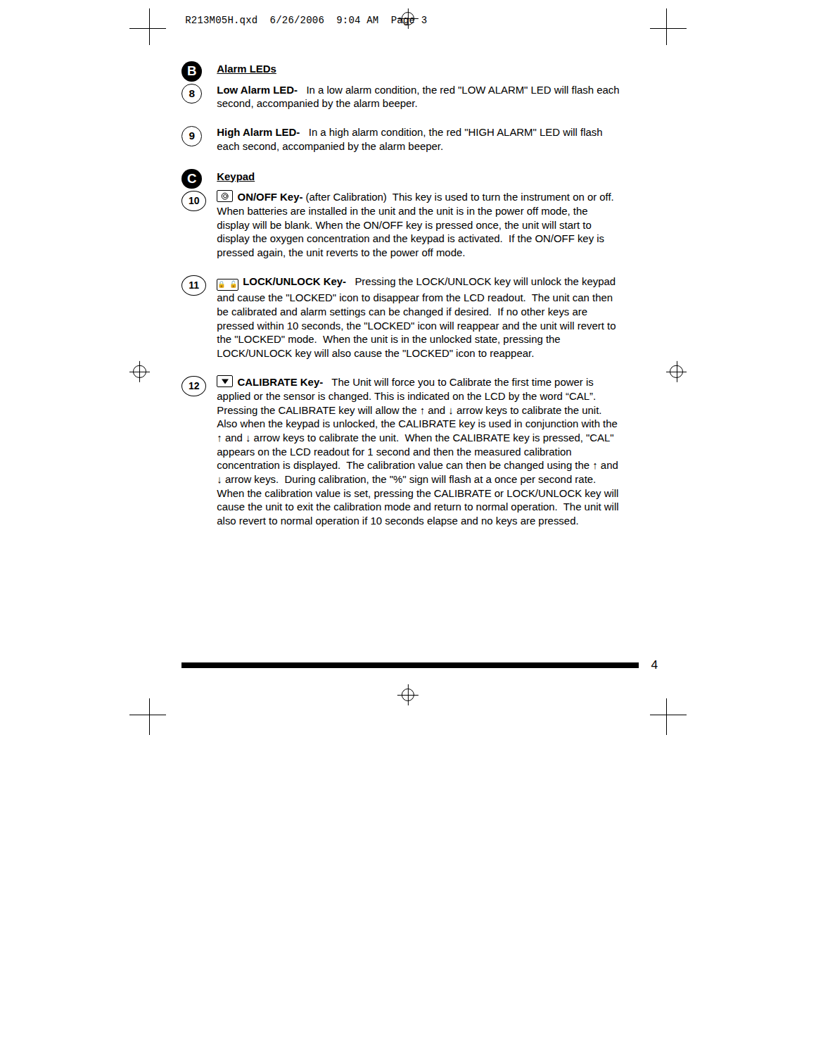R213M05H.qxd 6/26/2006 9:04 AM Page 3
B
Alarm LEDs
8
Low Alarm LED- In a low alarm condition, the red "LOW ALARM" LED will flash each second, accompanied by the alarm beeper.
9
High Alarm LED- In a high alarm condition, the red "HIGH ALARM" LED will flash each second, accompanied by the alarm beeper.
C
Keypad
10
ON/OFF Key- (after Calibration) This key is used to turn the instrument on or off. When batteries are installed in the unit and the unit is in the power off mode, the display will be blank. When the ON/OFF key is pressed once, the unit will start to display the oxygen concentration and the keypad is activated. If the ON/OFF key is pressed again, the unit reverts to the power off mode.
11
🔒 🔓 LOCK/UNLOCK Key- Pressing the LOCK/UNLOCK key will unlock the keypad and cause the "LOCKED" icon to disappear from the LCD readout. The unit can then be calibrated and alarm settings can be changed if desired. If no other keys are pressed within 10 seconds, the "LOCKED" icon will reappear and the unit will revert to the "LOCKED" mode. When the unit is in the unlocked state, pressing the LOCK/UNLOCK key will also cause the "LOCKED" icon to reappear.
12
CALIBRATE Key- The Unit will force you to Calibrate the first time power is applied or the sensor is changed. This is indicated on the LCD by the word “CAL”. Pressing the CALIBRATE key will allow the ↑ and ↓ arrow keys to calibrate the unit. Also when the keypad is unlocked, the CALIBRATE key is used in conjunction with the ↑ and ↓ arrow keys to calibrate the unit. When the CALIBRATE key is pressed, "CAL" appears on the LCD readout for 1 second and then the measured calibration concentration is displayed. The calibration value can then be changed using the ↑ and ↓ arrow keys. During calibration, the "%" sign will flash at a once per second rate. When the calibration value is set, pressing the CALIBRATE or LOCK/UNLOCK key will cause the unit to exit the calibration mode and return to normal operation. The unit will also revert to normal operation if 10 seconds elapse and no keys are pressed.
4